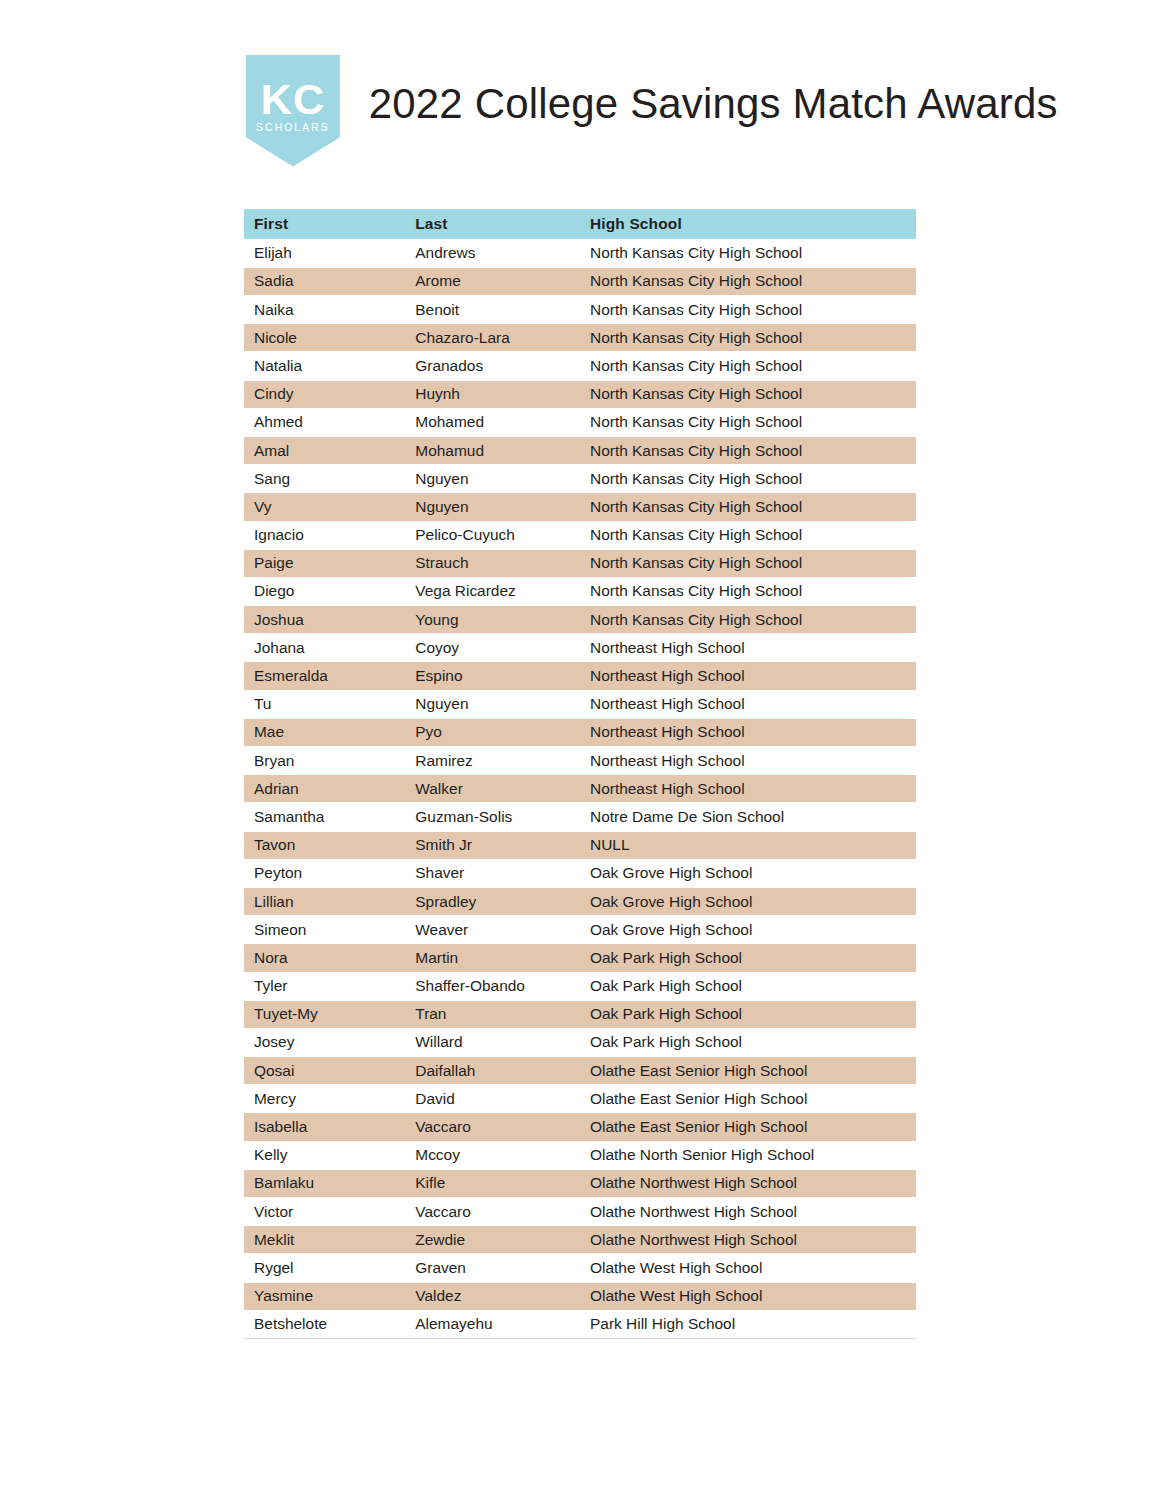KC Scholars KC SCHOLARS
2022 College Savings Match Awards
| First | Last | High School |
| --- | --- | --- |
| Elijah | Andrews | North Kansas City High School |
| Sadia | Arome | North Kansas City High School |
| Naika | Benoit | North Kansas City High School |
| Nicole | Chazaro-Lara | North Kansas City High School |
| Natalia | Granados | North Kansas City High School |
| Cindy | Huynh | North Kansas City High School |
| Ahmed | Mohamed | North Kansas City High School |
| Amal | Mohamud | North Kansas City High School |
| Sang | Nguyen | North Kansas City High School |
| Vy | Nguyen | North Kansas City High School |
| Ignacio | Pelico-Cuyuch | North Kansas City High School |
| Paige | Strauch | North Kansas City High School |
| Diego | Vega Ricardez | North Kansas City High School |
| Joshua | Young | North Kansas City High School |
| Johana | Coyoy | Northeast High School |
| Esmeralda | Espino | Northeast High School |
| Tu | Nguyen | Northeast High School |
| Mae | Pyo | Northeast High School |
| Bryan | Ramirez | Northeast High School |
| Adrian | Walker | Northeast High School |
| Samantha | Guzman-Solis | Notre Dame De Sion School |
| Tavon | Smith Jr | NULL |
| Peyton | Shaver | Oak Grove High School |
| Lillian | Spradley | Oak Grove High School |
| Simeon | Weaver | Oak Grove High School |
| Nora | Martin | Oak Park High School |
| Tyler | Shaffer-Obando | Oak Park High School |
| Tuyet-My | Tran | Oak Park High School |
| Josey | Willard | Oak Park High School |
| Qosai | Daifallah | Olathe East Senior High School |
| Mercy | David | Olathe East Senior High School |
| Isabella | Vaccaro | Olathe East Senior High School |
| Kelly | Mccoy | Olathe North Senior High School |
| Bamlaku | Kifle | Olathe Northwest High School |
| Victor | Vaccaro | Olathe Northwest High School |
| Meklit | Zewdie | Olathe Northwest High School |
| Rygel | Graven | Olathe West High School |
| Yasmine | Valdez | Olathe West High School |
| Betshelote | Alemayehu | Park Hill High School |